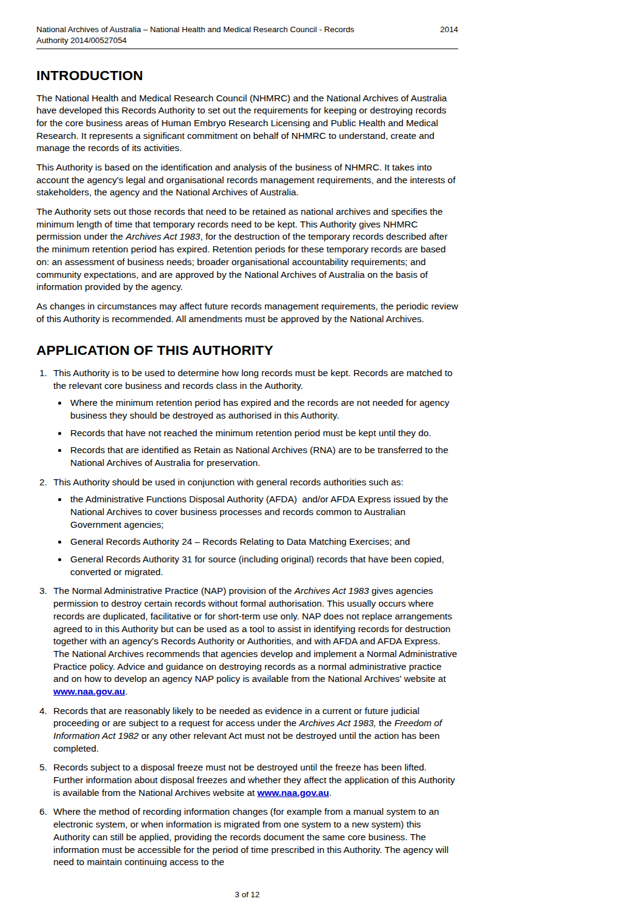National Archives of Australia – National Health and Medical Research Council - Records Authority 2014/00527054
2014
INTRODUCTION
The National Health and Medical Research Council (NHMRC) and the National Archives of Australia have developed this Records Authority to set out the requirements for keeping or destroying records for the core business areas of Human Embryo Research Licensing and Public Health and Medical Research. It represents a significant commitment on behalf of NHMRC to understand, create and manage the records of its activities.
This Authority is based on the identification and analysis of the business of NHMRC. It takes into account the agency's legal and organisational records management requirements, and the interests of stakeholders, the agency and the National Archives of Australia.
The Authority sets out those records that need to be retained as national archives and specifies the minimum length of time that temporary records need to be kept. This Authority gives NHMRC permission under the Archives Act 1983, for the destruction of the temporary records described after the minimum retention period has expired. Retention periods for these temporary records are based on: an assessment of business needs; broader organisational accountability requirements; and community expectations, and are approved by the National Archives of Australia on the basis of information provided by the agency.
As changes in circumstances may affect future records management requirements, the periodic review of this Authority is recommended. All amendments must be approved by the National Archives.
APPLICATION OF THIS AUTHORITY
This Authority is to be used to determine how long records must be kept. Records are matched to the relevant core business and records class in the Authority.
Where the minimum retention period has expired and the records are not needed for agency business they should be destroyed as authorised in this Authority.
Records that have not reached the minimum retention period must be kept until they do.
Records that are identified as Retain as National Archives (RNA) are to be transferred to the National Archives of Australia for preservation.
This Authority should be used in conjunction with general records authorities such as:
the Administrative Functions Disposal Authority (AFDA) and/or AFDA Express issued by the National Archives to cover business processes and records common to Australian Government agencies;
General Records Authority 24 – Records Relating to Data Matching Exercises; and
General Records Authority 31 for source (including original) records that have been copied, converted or migrated.
The Normal Administrative Practice (NAP) provision of the Archives Act 1983 gives agencies permission to destroy certain records without formal authorisation. This usually occurs where records are duplicated, facilitative or for short-term use only. NAP does not replace arrangements agreed to in this Authority but can be used as a tool to assist in identifying records for destruction together with an agency's Records Authority or Authorities, and with AFDA and AFDA Express. The National Archives recommends that agencies develop and implement a Normal Administrative Practice policy. Advice and guidance on destroying records as a normal administrative practice and on how to develop an agency NAP policy is available from the National Archives' website at www.naa.gov.au.
Records that are reasonably likely to be needed as evidence in a current or future judicial proceeding or are subject to a request for access under the Archives Act 1983, the Freedom of Information Act 1982 or any other relevant Act must not be destroyed until the action has been completed.
Records subject to a disposal freeze must not be destroyed until the freeze has been lifted. Further information about disposal freezes and whether they affect the application of this Authority is available from the National Archives website at www.naa.gov.au.
Where the method of recording information changes (for example from a manual system to an electronic system, or when information is migrated from one system to a new system) this Authority can still be applied, providing the records document the same core business. The information must be accessible for the period of time prescribed in this Authority. The agency will need to maintain continuing access to the
3 of 12